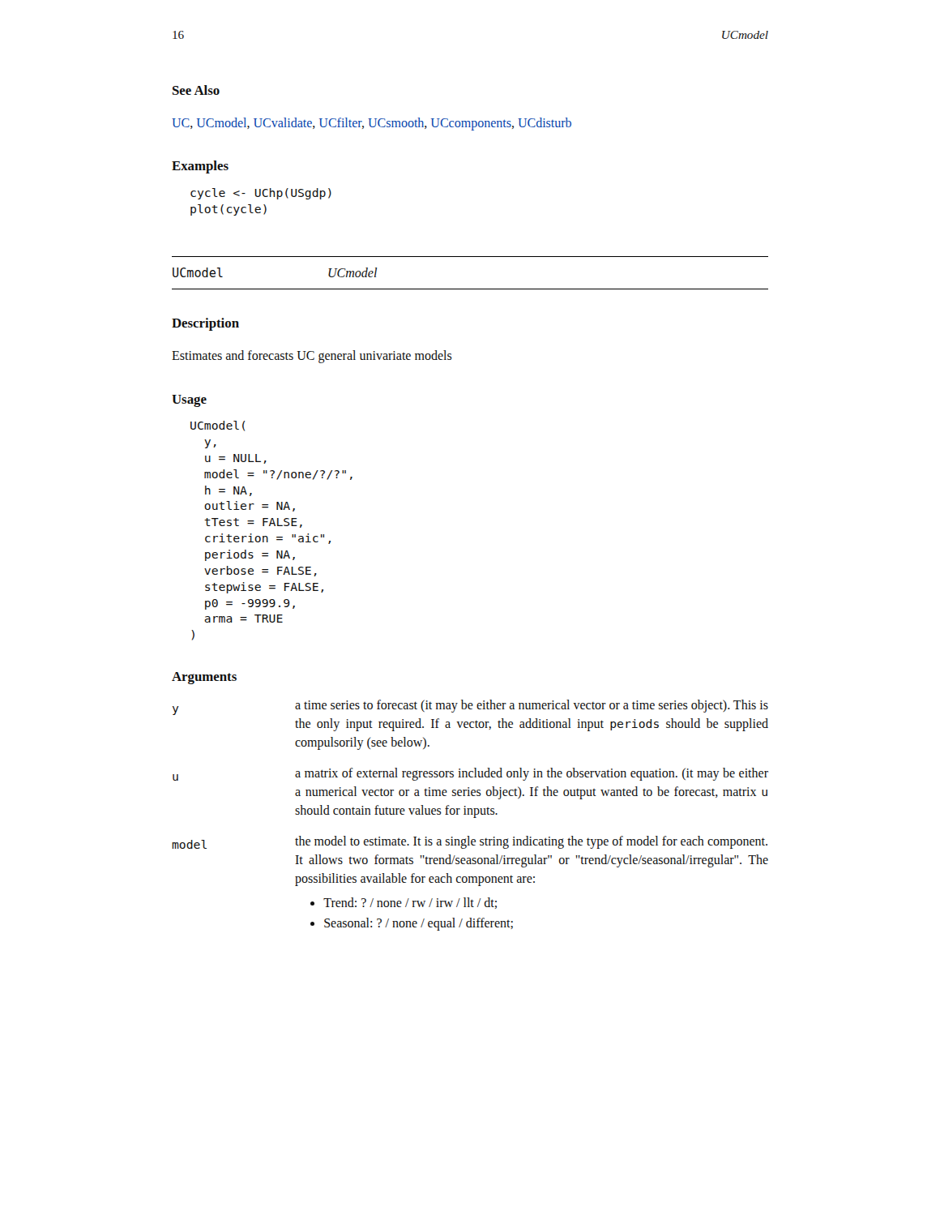16 UCmodel
See Also
UC, UCmodel, UCvalidate, UCfilter, UCsmooth, UCcomponents, UCdisturb
Examples
cycle <- UChp(USgdp)
plot(cycle)
UCmodel UCmodel
Description
Estimates and forecasts UC general univariate models
Usage
UCmodel(
  y,
  u = NULL,
  model = "?/none/?/?",
  h = NA,
  outlier = NA,
  tTest = FALSE,
  criterion = "aic",
  periods = NA,
  verbose = FALSE,
  stepwise = FALSE,
  p0 = -9999.9,
  arma = TRUE
)
Arguments
y
a time series to forecast (it may be either a numerical vector or a time series object). This is the only input required. If a vector, the additional input periods should be supplied compulsorily (see below).
u
a matrix of external regressors included only in the observation equation. (it may be either a numerical vector or a time series object). If the output wanted to be forecast, matrix u should contain future values for inputs.
model
the model to estimate. It is a single string indicating the type of model for each component. It allows two formats "trend/seasonal/irregular" or "trend/cycle/seasonal/irregular". The possibilities available for each component are:
Trend: ? / none / rw / irw / llt / dt;
Seasonal: ? / none / equal / different;